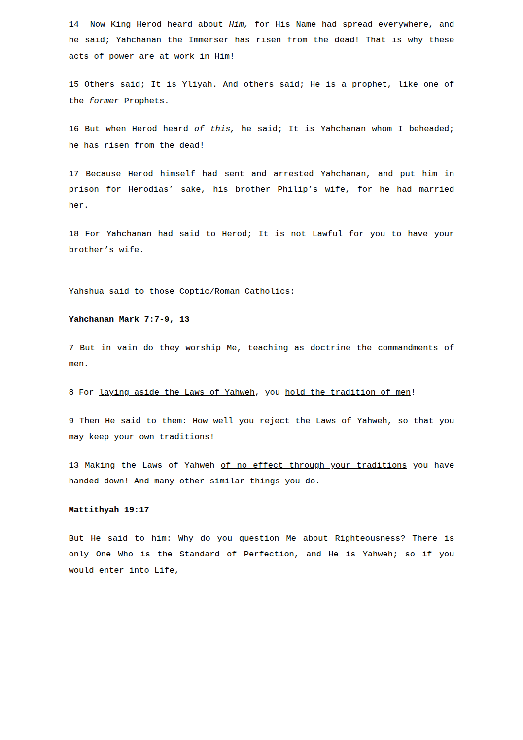14 Now King Herod heard about Him, for His Name had spread everywhere, and he said; Yahchanan the Immerser has risen from the dead! That is why these acts of power are at work in Him!
15 Others said; It is Yliyah. And others said; He is a prophet, like one of the former Prophets.
16 But when Herod heard of this, he said; It is Yahchanan whom I beheaded; he has risen from the dead!
17 Because Herod himself had sent and arrested Yahchanan, and put him in prison for Herodias’ sake, his brother Philip’s wife, for he had married her.
18 For Yahchanan had said to Herod; It is not Lawful for you to have your brother’s wife.
Yahshua said to those Coptic/Roman Catholics:
Yahchanan Mark 7:7-9, 13
7 But in vain do they worship Me, teaching as doctrine the commandments of men.
8 For laying aside the Laws of Yahweh, you hold the tradition of men!
9 Then He said to them: How well you reject the Laws of Yahweh, so that you may keep your own traditions!
13 Making the Laws of Yahweh of no effect through your traditions you have handed down! And many other similar things you do.
Mattithyah 19:17
But He said to him: Why do you question Me about Righteousness? There is only One Who is the Standard of Perfection, and He is Yahweh; so if you would enter into Life,